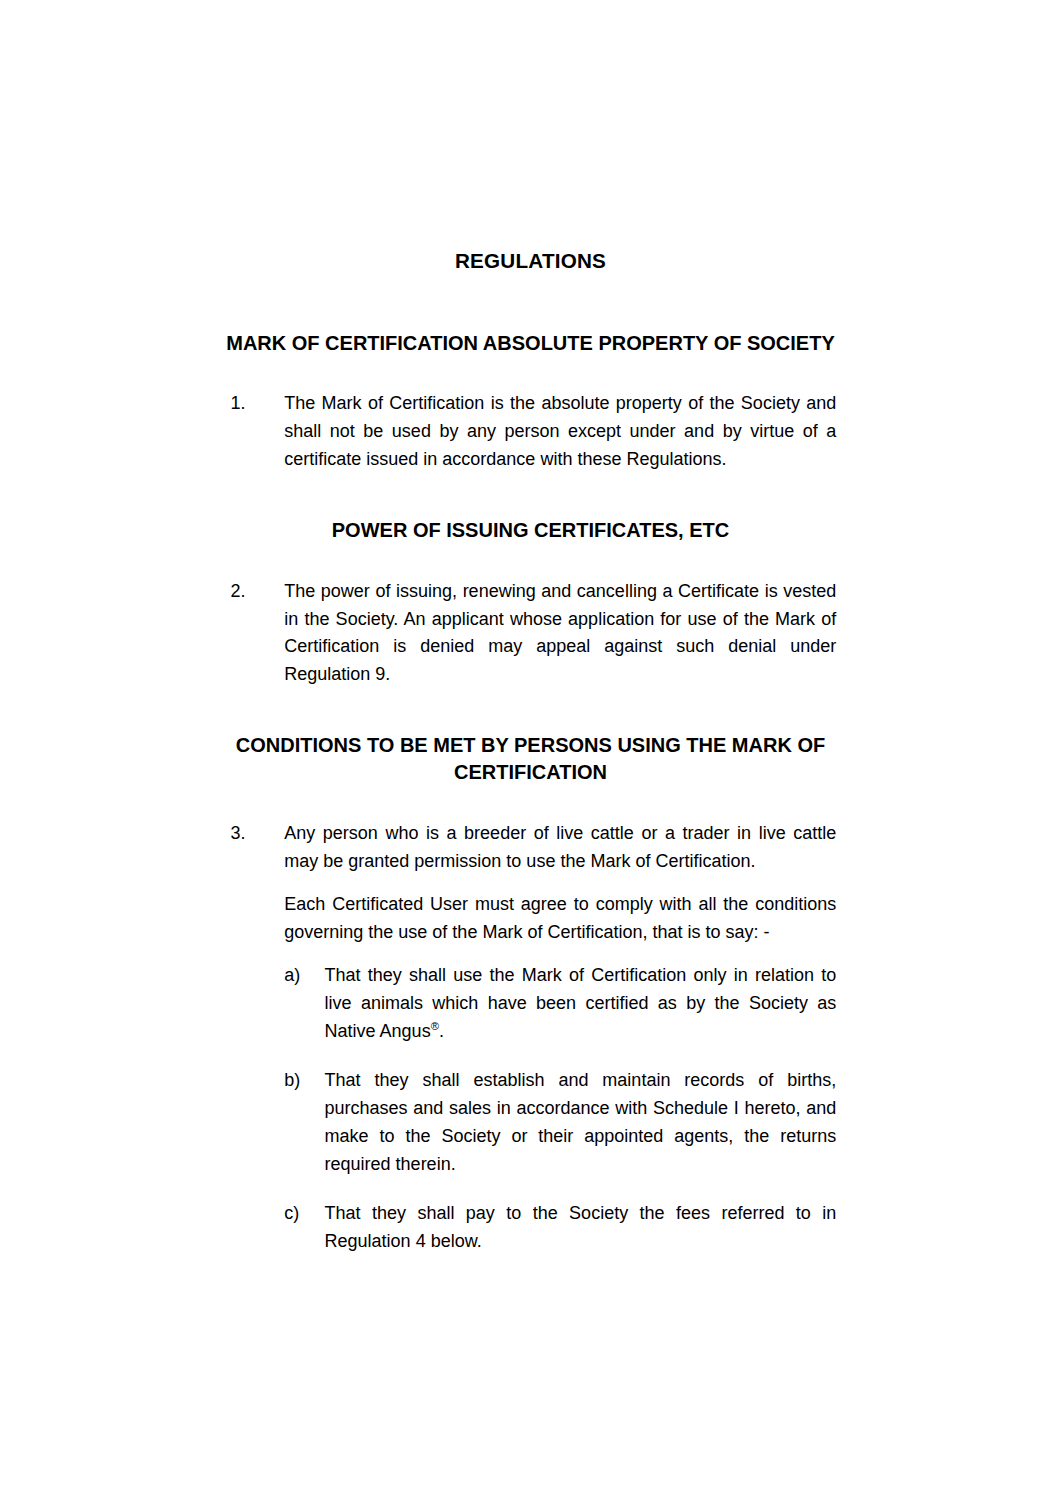REGULATIONS
MARK OF CERTIFICATION ABSOLUTE PROPERTY OF SOCIETY
1. The Mark of Certification is the absolute property of the Society and shall not be used by any person except under and by virtue of a certificate issued in accordance with these Regulations.
POWER OF ISSUING CERTIFICATES, ETC
2. The power of issuing, renewing and cancelling a Certificate is vested in the Society. An applicant whose application for use of the Mark of Certification is denied may appeal against such denial under Regulation 9.
CONDITIONS TO BE MET BY PERSONS USING THE MARK OF CERTIFICATION
3.
Any person who is a breeder of live cattle or a trader in live cattle may be granted permission to use the Mark of Certification.
Each Certificated User must agree to comply with all the conditions governing the use of the Mark of Certification, that is to say: -
a) That they shall use the Mark of Certification only in relation to live animals which have been certified as by the Society as Native Angus®.
b) That they shall establish and maintain records of births, purchases and sales in accordance with Schedule I hereto, and make to the Society or their appointed agents, the returns required therein.
c) That they shall pay to the Society the fees referred to in Regulation 4 below.